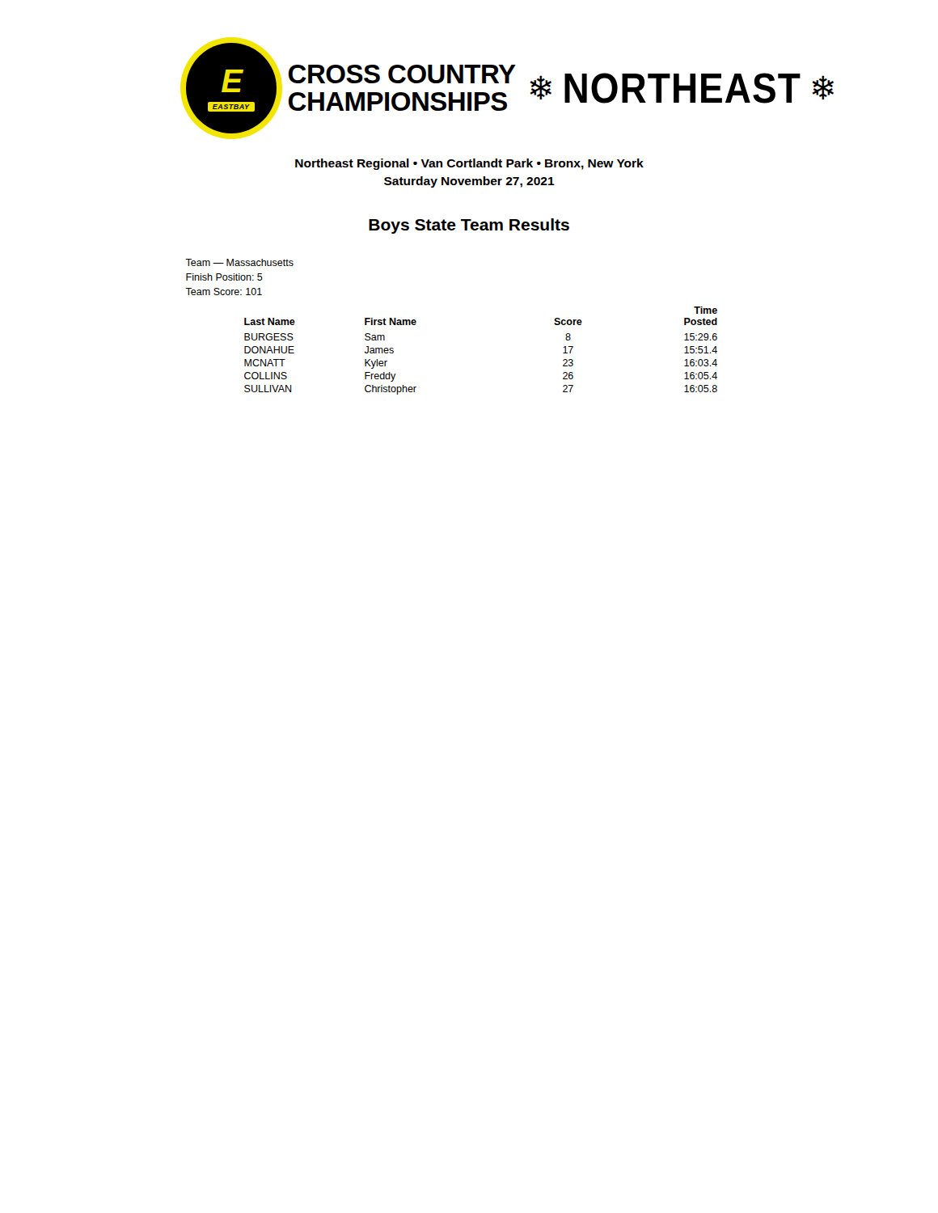E EASTBAY
CROSS COUNTRY
CHAMPIONSHIPS
❄ NORTHEAST ❄
Northeast Regional • Van Cortlandt Park • Bronx, New York
Saturday November 27, 2021
Boys State Team Results
Team — Massachusetts
Finish Position: 5
Team Score: 101
| Last Name | First Name | Score | Time Posted |
| --- | --- | --- | --- |
| BURGESS | Sam | 8 | 15:29.6 |
| DONAHUE | James | 17 | 15:51.4 |
| MCNATT | Kyler | 23 | 16:03.4 |
| COLLINS | Freddy | 26 | 16:05.4 |
| SULLIVAN | Christopher | 27 | 16:05.8 |